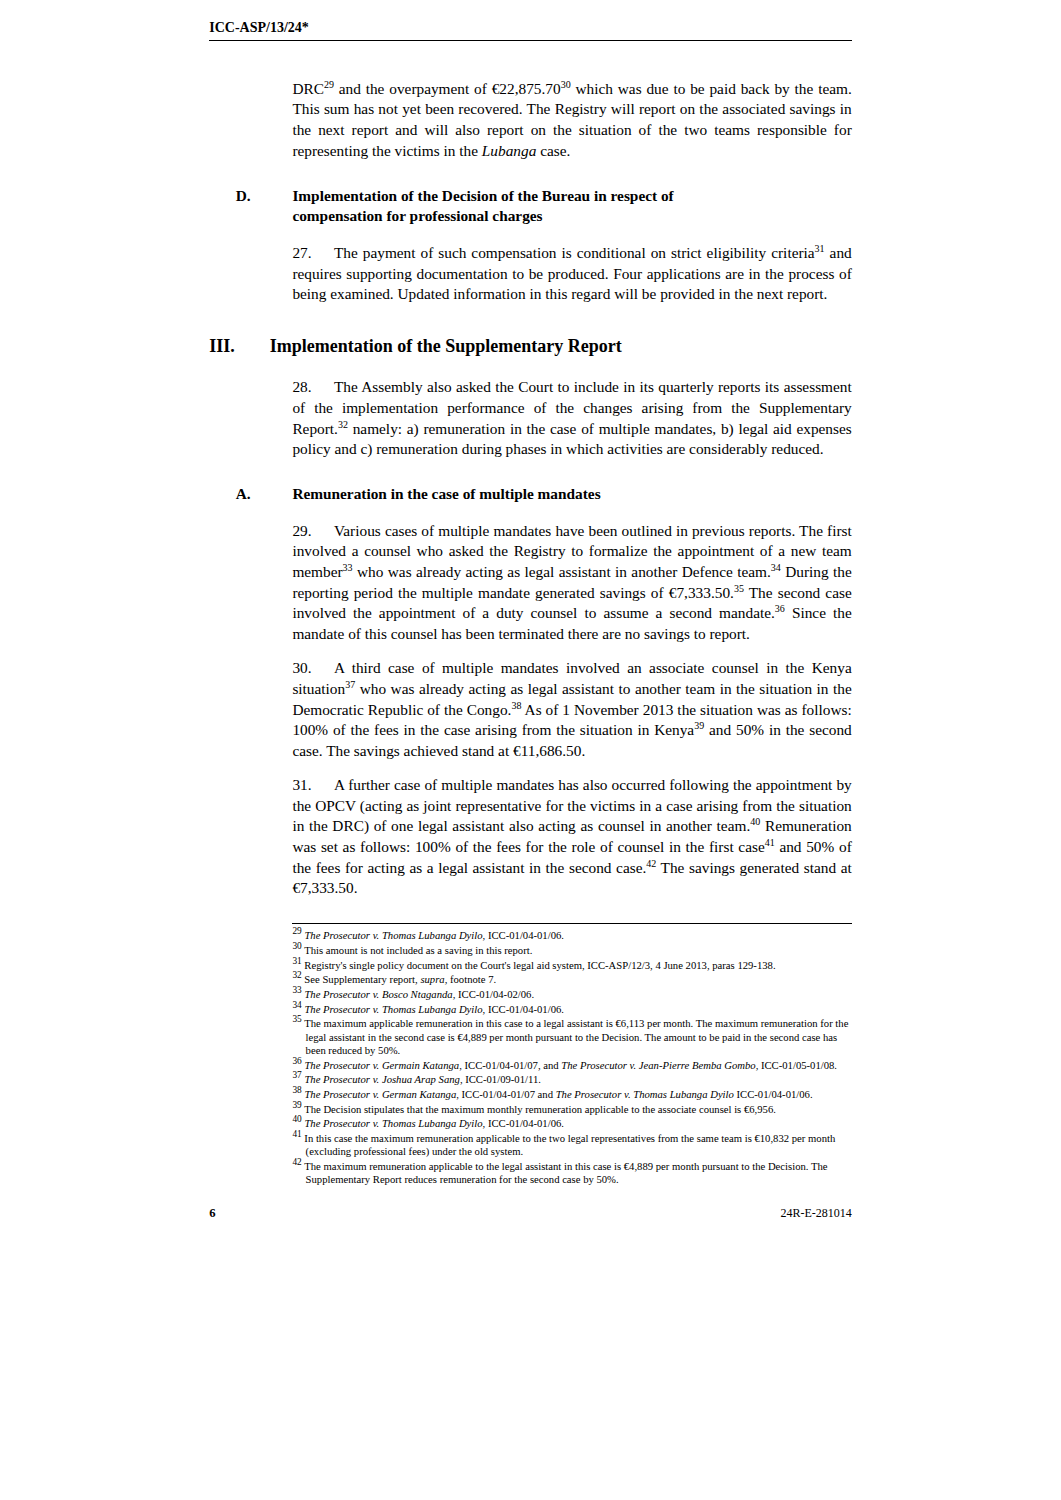ICC-ASP/13/24*
DRC29 and the overpayment of €22,875.7030 which was due to be paid back by the team. This sum has not yet been recovered. The Registry will report on the associated savings in the next report and will also report on the situation of the two teams responsible for representing the victims in the Lubanga case.
D. Implementation of the Decision of the Bureau in respect ofcompensation for professional charges
27. The payment of such compensation is conditional on strict eligibility criteria31 and requires supporting documentation to be produced. Four applications are in the process of being examined. Updated information in this regard will be provided in the next report.
III. Implementation of the Supplementary Report
28. The Assembly also asked the Court to include in its quarterly reports its assessment of the implementation performance of the changes arising from the Supplementary Report.32 namely: a) remuneration in the case of multiple mandates, b) legal aid expenses policy and c) remuneration during phases in which activities are considerably reduced.
A. Remuneration in the case of multiple mandates
29. Various cases of multiple mandates have been outlined in previous reports. The first involved a counsel who asked the Registry to formalize the appointment of a new team member33 who was already acting as legal assistant in another Defence team.34 During the reporting period the multiple mandate generated savings of €7,333.50.35 The second case involved the appointment of a duty counsel to assume a second mandate.36 Since the mandate of this counsel has been terminated there are no savings to report.
30. A third case of multiple mandates involved an associate counsel in the Kenya situation37 who was already acting as legal assistant to another team in the situation in the Democratic Republic of the Congo.38 As of 1 November 2013 the situation was as follows: 100% of the fees in the case arising from the situation in Kenya39 and 50% in the second case. The savings achieved stand at €11,686.50.
31. A further case of multiple mandates has also occurred following the appointment by the OPCV (acting as joint representative for the victims in a case arising from the situation in the DRC) of one legal assistant also acting as counsel in another team.40 Remuneration was set as follows: 100% of the fees for the role of counsel in the first case41 and 50% of the fees for acting as a legal assistant in the second case.42 The savings generated stand at €7,333.50.
29 The Prosecutor v. Thomas Lubanga Dyilo, ICC-01/04-01/06.
30 This amount is not included as a saving in this report.
31 Registry's single policy document on the Court's legal aid system, ICC-ASP/12/3, 4 June 2013, paras 129-138.
32 See Supplementary report, supra, footnote 7.
33 The Prosecutor v. Bosco Ntaganda, ICC-01/04-02/06.
34 The Prosecutor v. Thomas Lubanga Dyilo, ICC-01/04-01/06.
35 The maximum applicable remuneration in this case to a legal assistant is €6,113 per month. The maximum remuneration for the legal assistant in the second case is €4,889 per month pursuant to the Decision. The amount to be paid in the second case has been reduced by 50%.
36 The Prosecutor v. Germain Katanga, ICC-01/04-01/07, and The Prosecutor v. Jean-Pierre Bemba Gombo, ICC-01/05-01/08.
37 The Prosecutor v. Joshua Arap Sang, ICC-01/09-01/11.
38 The Prosecutor v. German Katanga, ICC-01/04-01/07 and The Prosecutor v. Thomas Lubanga Dyilo ICC-01/04-01/06.
39 The Decision stipulates that the maximum monthly remuneration applicable to the associate counsel is €6,956.
40 The Prosecutor v. Thomas Lubanga Dyilo, ICC-01/04-01/06.
41 In this case the maximum remuneration applicable to the two legal representatives from the same team is €10,832 per month (excluding professional fees) under the old system.
42 The maximum remuneration applicable to the legal assistant in this case is €4,889 per month pursuant to the Decision. The Supplementary Report reduces remuneration for the second case by 50%.
6 24R-E-281014